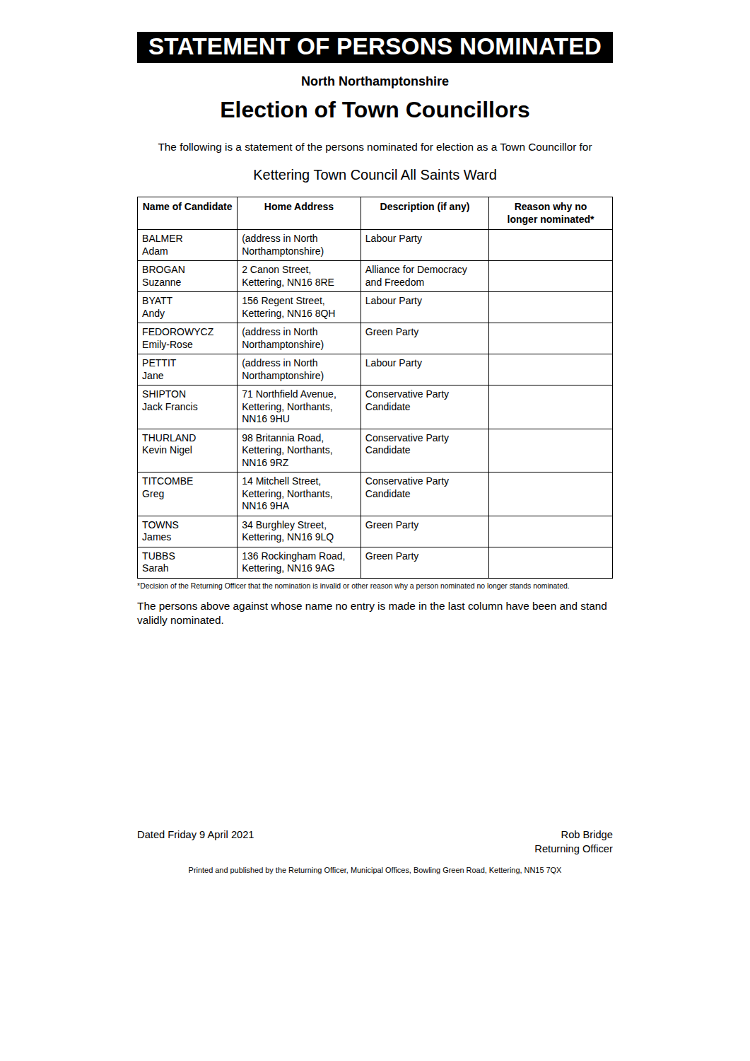STATEMENT OF PERSONS NOMINATED
North Northamptonshire
Election of Town Councillors
The following is a statement of the persons nominated for election as a Town Councillor for
Kettering Town Council All Saints Ward
| Name of Candidate | Home Address | Description (if any) | Reason why no longer nominated* |
| --- | --- | --- | --- |
| BALMER Adam | (address in North Northamptonshire) | Labour Party | |
| BROGAN Suzanne | 2 Canon Street, Kettering, NN16 8RE | Alliance for Democracy and Freedom | |
| BYATT Andy | 156 Regent Street, Kettering, NN16 8QH | Labour Party | |
| FEDOROWYCZ Emily-Rose | (address in North Northamptonshire) | Green Party | |
| PETTIT Jane | (address in North Northamptonshire) | Labour Party | |
| SHIPTON Jack Francis | 71 Northfield Avenue, Kettering, Northants, NN16 9HU | Conservative Party Candidate | |
| THURLAND Kevin Nigel | 98 Britannia Road, Kettering, Northants, NN16 9RZ | Conservative Party Candidate | |
| TITCOMBE Greg | 14 Mitchell Street, Kettering, Northants, NN16 9HA | Conservative Party Candidate | |
| TOWNS James | 34 Burghley Street, Kettering, NN16 9LQ | Green Party | |
| TUBBS Sarah | 136 Rockingham Road, Kettering, NN16 9AG | Green Party | |
*Decision of the Returning Officer that the nomination is invalid or other reason why a person nominated no longer stands nominated.
The persons above against whose name no entry is made in the last column have been and stand validly nominated.
Dated Friday 9 April 2021
Rob Bridge
Returning Officer
Printed and published by the Returning Officer, Municipal Offices, Bowling Green Road, Kettering, NN15 7QX